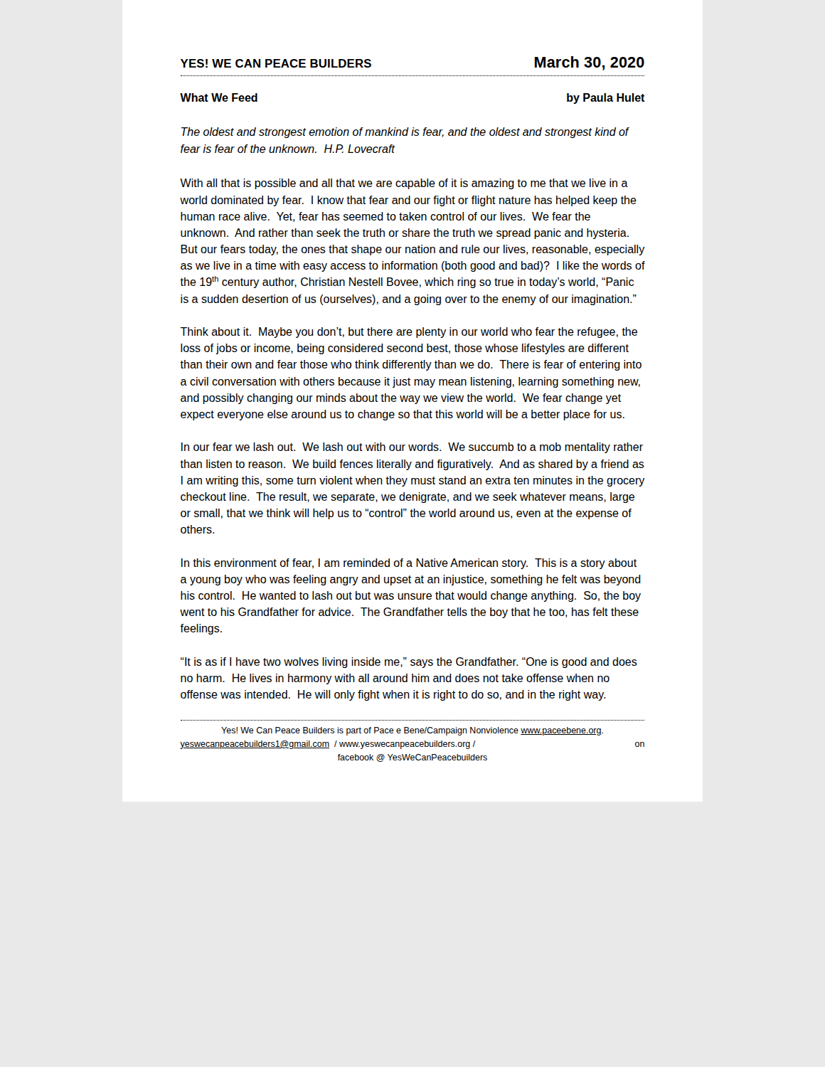YES! WE CAN PEACE BUILDERS March 30, 2020
What We Feed by Paula Hulet
The oldest and strongest emotion of mankind is fear, and the oldest and strongest kind of fear is fear of the unknown. H.P. Lovecraft
With all that is possible and all that we are capable of it is amazing to me that we live in a world dominated by fear. I know that fear and our fight or flight nature has helped keep the human race alive. Yet, fear has seemed to taken control of our lives. We fear the unknown. And rather than seek the truth or share the truth we spread panic and hysteria. But our fears today, the ones that shape our nation and rule our lives, reasonable, especially as we live in a time with easy access to information (both good and bad)? I like the words of the 19th century author, Christian Nestell Bovee, which ring so true in today’s world, “Panic is a sudden desertion of us (ourselves), and a going over to the enemy of our imagination.”
Think about it. Maybe you don’t, but there are plenty in our world who fear the refugee, the loss of jobs or income, being considered second best, those whose lifestyles are different than their own and fear those who think differently than we do. There is fear of entering into a civil conversation with others because it just may mean listening, learning something new, and possibly changing our minds about the way we view the world. We fear change yet expect everyone else around us to change so that this world will be a better place for us.
In our fear we lash out. We lash out with our words. We succumb to a mob mentality rather than listen to reason. We build fences literally and figuratively. And as shared by a friend as I am writing this, some turn violent when they must stand an extra ten minutes in the grocery checkout line. The result, we separate, we denigrate, and we seek whatever means, large or small, that we think will help us to “control” the world around us, even at the expense of others.
In this environment of fear, I am reminded of a Native American story. This is a story about a young boy who was feeling angry and upset at an injustice, something he felt was beyond his control. He wanted to lash out but was unsure that would change anything. So, the boy went to his Grandfather for advice. The Grandfather tells the boy that he too, has felt these feelings.
“It is as if I have two wolves living inside me,” says the Grandfather. “One is good and does no harm. He lives in harmony with all around him and does not take offense when no offense was intended. He will only fight when it is right to do so, and in the right way.
Yes! We Can Peace Builders is part of Pace e Bene/Campaign Nonviolence www.paceebene.org.
yeswecanpeacebuilders1@gmail.com / www.yeswecanpeacebuilders.org / on
facebook @ YesWeCanPeacebuilders